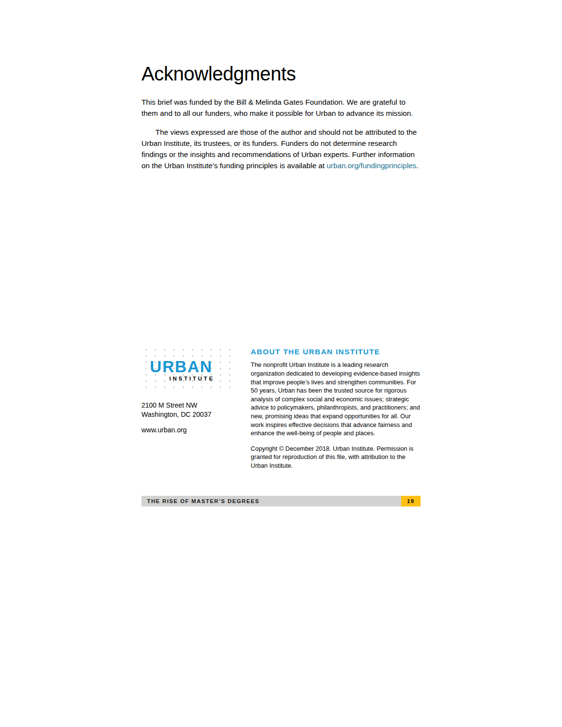Acknowledgments
This brief was funded by the Bill & Melinda Gates Foundation. We are grateful to them and to all our funders, who make it possible for Urban to advance its mission.
The views expressed are those of the author and should not be attributed to the Urban Institute, its trustees, or its funders. Funders do not determine research findings or the insights and recommendations of Urban experts. Further information on the Urban Institute’s funding principles is available at urban.org/fundingprinciples.
URBAN INSTITUTE
2100 M Street NW
Washington, DC 20037
www.urban.org
About the Urban Institute
The nonprofit Urban Institute is a leading research organization dedicated to developing evidence-based insights that improve people’s lives and strengthen communities. For 50 years, Urban has been the trusted source for rigorous analysis of complex social and economic issues; strategic advice to policymakers, philanthropists, and practitioners; and new, promising ideas that expand opportunities for all. Our work inspires effective decisions that advance fairness and enhance the well-being of people and places.
Copyright © December 2018. Urban Institute. Permission is granted for reproduction of this file, with attribution to the Urban Institute.
THE RISE OF MASTER’S DEGREES
19